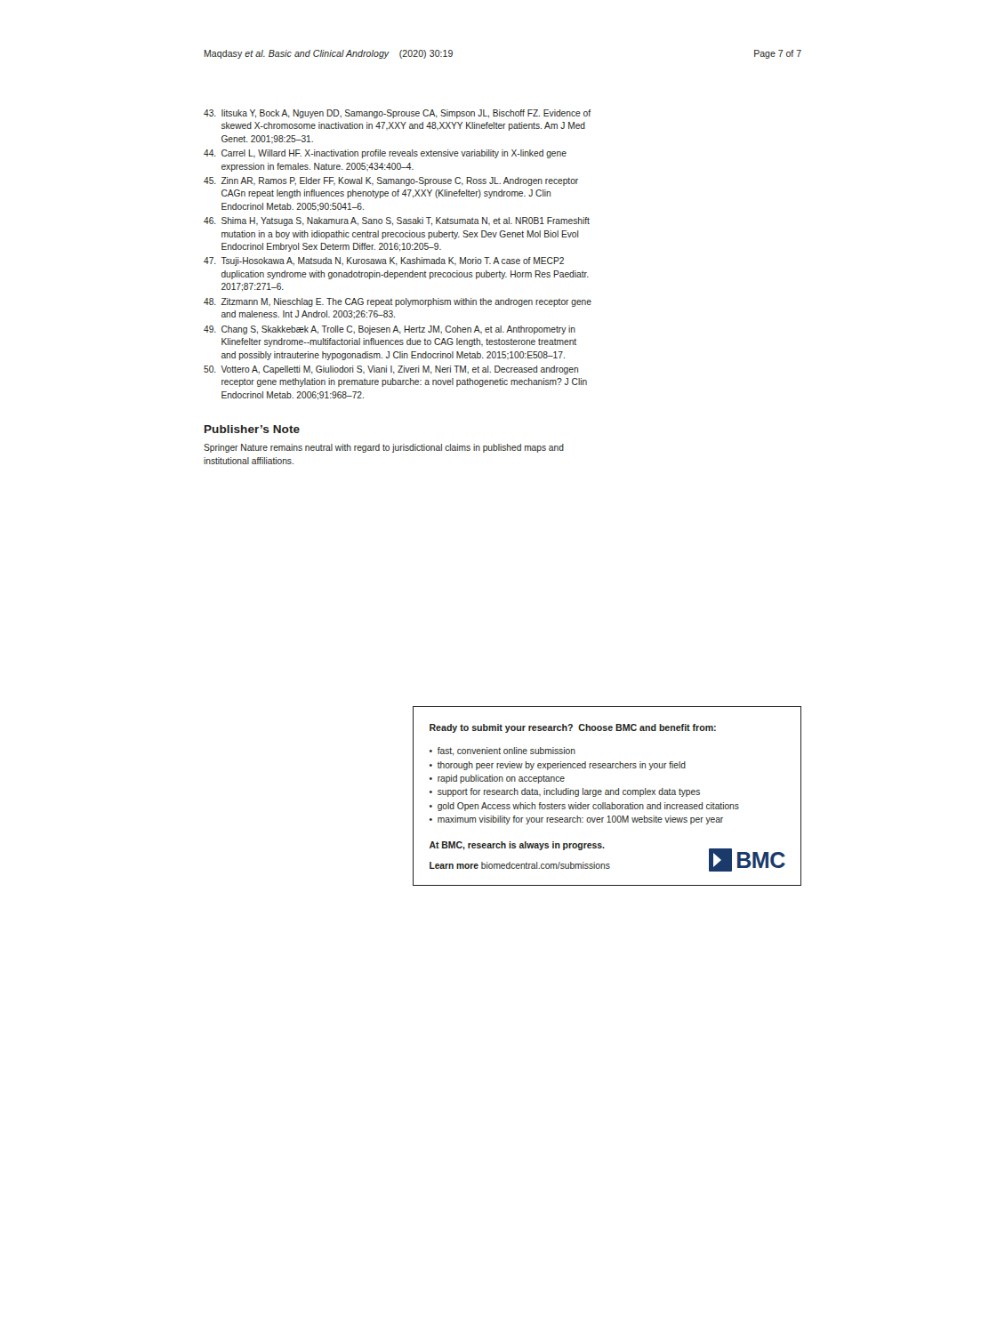Maqdasy et al. Basic and Clinical Andrology(2020) 30:19
Page 7 of 7
Iitsuka Y, Bock A, Nguyen DD, Samango-Sprouse CA, Simpson JL, Bischoff FZ. Evidence of skewed X-chromosome inactivation in 47,XXY and 48,XXYY Klinefelter patients. Am J Med Genet. 2001;98:25–31.
Carrel L, Willard HF. X-inactivation profile reveals extensive variability in X-linked gene expression in females. Nature. 2005;434:400–4.
Zinn AR, Ramos P, Elder FF, Kowal K, Samango-Sprouse C, Ross JL. Androgen receptor CAGn repeat length influences phenotype of 47,XXY (Klinefelter) syndrome. J Clin Endocrinol Metab. 2005;90:5041–6.
Shima H, Yatsuga S, Nakamura A, Sano S, Sasaki T, Katsumata N, et al. NR0B1 Frameshift mutation in a boy with idiopathic central precocious puberty. Sex Dev Genet Mol Biol Evol Endocrinol Embryol Sex Determ Differ. 2016;10:205–9.
Tsuji-Hosokawa A, Matsuda N, Kurosawa K, Kashimada K, Morio T. A case of MECP2 duplication syndrome with gonadotropin-dependent precocious puberty. Horm Res Paediatr. 2017;87:271–6.
Zitzmann M, Nieschlag E. The CAG repeat polymorphism within the androgen receptor gene and maleness. Int J Androl. 2003;26:76–83.
Chang S, Skakkebæk A, Trolle C, Bojesen A, Hertz JM, Cohen A, et al. Anthropometry in Klinefelter syndrome--multifactorial influences due to CAG length, testosterone treatment and possibly intrauterine hypogonadism. J Clin Endocrinol Metab. 2015;100:E508–17.
Vottero A, Capelletti M, Giuliodori S, Viani I, Ziveri M, Neri TM, et al. Decreased androgen receptor gene methylation in premature pubarche: a novel pathogenetic mechanism? J Clin Endocrinol Metab. 2006;91:968–72.
Publisher’s Note
Springer Nature remains neutral with regard to jurisdictional claims in published maps and institutional affiliations.
Ready to submit your research? Choose BMC and benefit from:
fast, convenient online submission
thorough peer review by experienced researchers in your field
rapid publication on acceptance
support for research data, including large and complex data types
gold Open Access which fosters wider collaboration and increased citations
maximum visibility for your research: over 100M website views per year
At BMC, research is always in progress.
Learn more biomedcentral.com/submissions
BMC